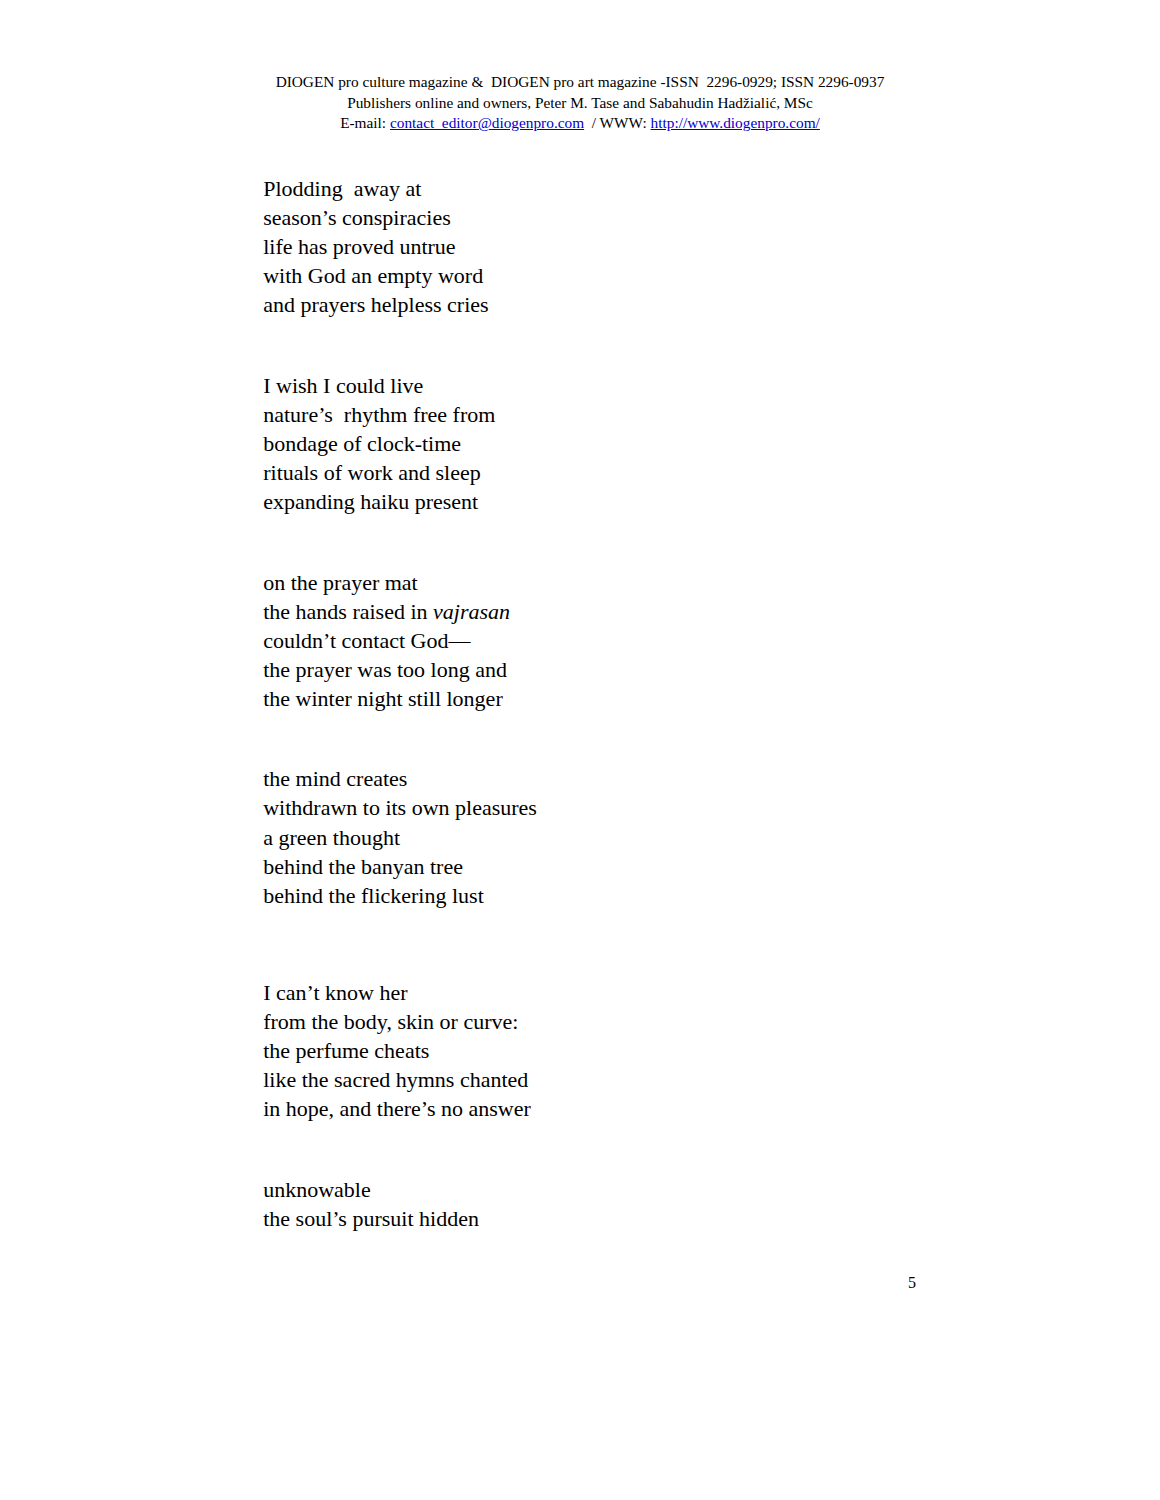DIOGEN pro culture magazine & DIOGEN pro art magazine -ISSN 2296-0929; ISSN 2296-0937
Publishers online and owners, Peter M. Tase and Sabahudin Hadžialić, MSc
E-mail: contact_editor@diogenpro.com / WWW: http://www.diogenpro.com/
Plodding away at season’s conspiracies life has proved untrue with God an empty word and prayers helpless cries
I wish I could live nature’s rhythm free from bondage of clock-time rituals of work and sleep expanding haiku present
on the prayer mat the hands raised in vajrasan couldn’t contact God— the prayer was too long and the winter night still longer
the mind creates withdrawn to its own pleasures a green thought behind the banyan tree behind the flickering lust
I can’t know her from the body, skin or curve: the perfume cheats like the sacred hymns chanted in hope, and there’s no answer
unknowable the soul’s pursuit hidden
5